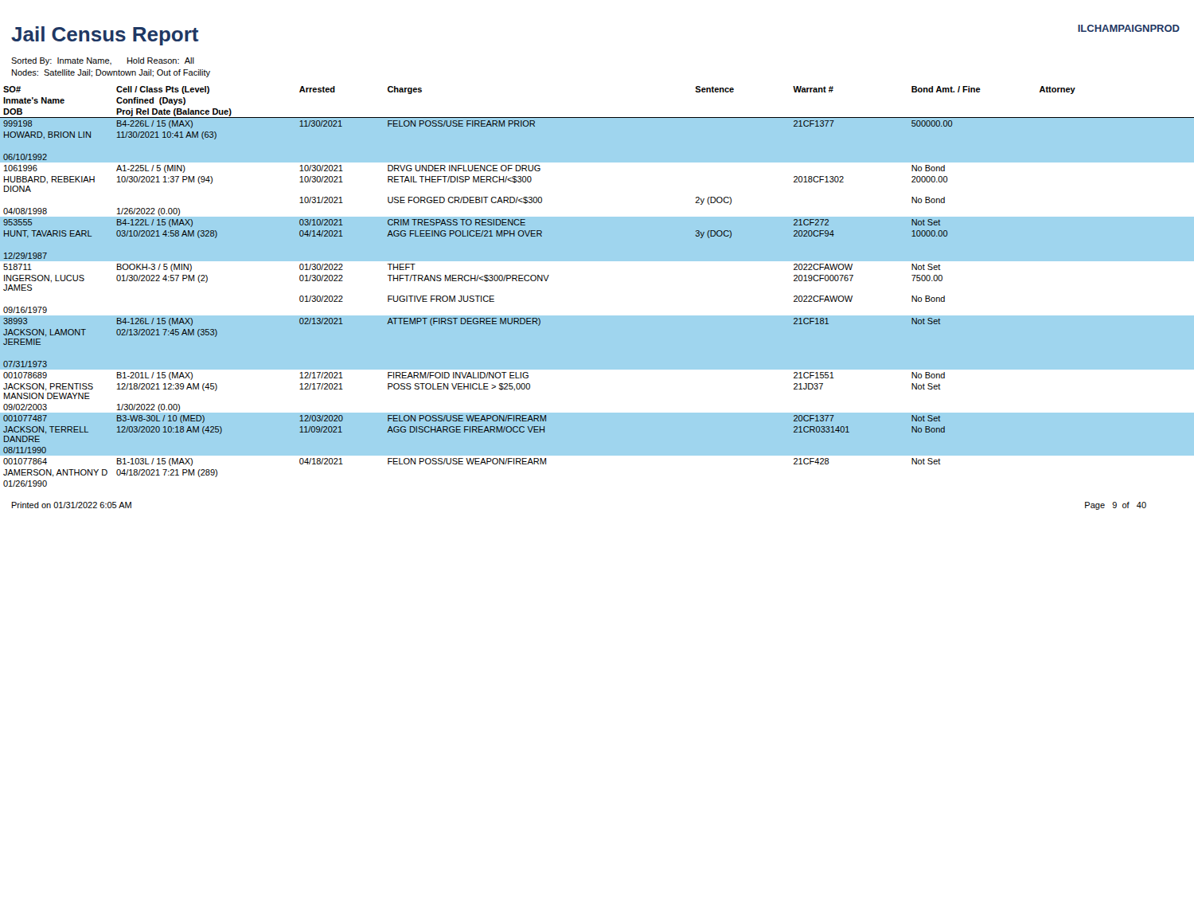ILCHAMPAIGNPROD
Jail Census Report
Sorted By: Inmate Name, Hold Reason: All
Nodes: Satellite Jail; Downtown Jail; Out of Facility
| SO# | Cell / Class Pts (Level) | Arrested | Charges | Sentence | Warrant # | Bond Amt. / Fine | Attorney |
| --- | --- | --- | --- | --- | --- | --- | --- |
| Inmate's Name | Confined (Days) | | | | | | |
| DOB | Proj Rel Date (Balance Due) | | | | | | |
| 999198 | B4-226L / 15 (MAX) | 11/30/2021 | FELON POSS/USE FIREARM PRIOR | | 21CF1377 | 500000.00 | |
| HOWARD, BRION LIN | 11/30/2021 10:41 AM (63) | | | | | | |
| 06/10/1992 | | | | | | | |
| 1061996 | A1-225L / 5 (MIN) | 10/30/2021 | DRVG UNDER INFLUENCE OF DRUG | | | No Bond | |
| HUBBARD, REBEKIAH DIONA | 10/30/2021 1:37 PM (94) | 10/30/2021 | RETAIL THEFT/DISP MERCH/<$300 | | 2018CF1302 | 20000.00 | |
| | | 10/31/2021 | USE FORGED CR/DEBIT CARD/<$300 | 2y (DOC) | | No Bond | |
| 04/08/1998 | 1/26/2022 (0.00) | | | | | | |
| 953555 | B4-122L / 15 (MAX) | 03/10/2021 | CRIM TRESPASS TO RESIDENCE | | 21CF272 | Not Set | |
| HUNT, TAVARIS EARL | 03/10/2021 4:58 AM (328) | 04/14/2021 | AGG FLEEING POLICE/21 MPH OVER | 3y (DOC) | 2020CF94 | 10000.00 | |
| 12/29/1987 | | | | | | | |
| 518711 | BOOKH-3 / 5 (MIN) | 01/30/2022 | THEFT | | 2022CFAWOW | Not Set | |
| INGERSON, LUCUS JAMES | 01/30/2022 4:57 PM (2) | 01/30/2022 | THFT/TRANS MERCH/<$300/PRECONV | | 2019CF000767 | 7500.00 | |
| | | 01/30/2022 | FUGITIVE FROM JUSTICE | | 2022CFAWOW | No Bond | |
| 09/16/1979 | | | | | | | |
| 38993 | B4-126L / 15 (MAX) | 02/13/2021 | ATTEMPT (FIRST DEGREE MURDER) | | 21CF181 | Not Set | |
| JACKSON, LAMONT JEREMIE | 02/13/2021 7:45 AM (353) | | | | | | |
| 07/31/1973 | | | | | | | |
| 001078689 | B1-201L / 15 (MAX) | 12/17/2021 | FIREARM/FOID INVALID/NOT ELIG | | 21CF1551 | No Bond | |
| JACKSON, PRENTISS MANSION DEWAYNE | 12/18/2021 12:39 AM (45) | 12/17/2021 | POSS STOLEN VEHICLE > $25,000 | | 21JD37 | Not Set | |
| 09/02/2003 | 1/30/2022 (0.00) | | | | | | |
| 001077487 | B3-W8-30L / 10 (MED) | 12/03/2020 | FELON POSS/USE WEAPON/FIREARM | | 20CF1377 | Not Set | |
| JACKSON, TERRELL DANDRE | 12/03/2020 10:18 AM (425) | 11/09/2021 | AGG DISCHARGE FIREARM/OCC VEH | | 21CR0331401 | No Bond | |
| 08/11/1990 | | | | | | | |
| 001077864 | B1-103L / 15 (MAX) | 04/18/2021 | FELON POSS/USE WEAPON/FIREARM | | 21CF428 | Not Set | |
| JAMERSON, ANTHONY D | 04/18/2021 7:21 PM (289) | | | | | | |
| 01/26/1990 | | | | | | | |
Printed on 01/31/2022 6:05 AM Page 9 of 40